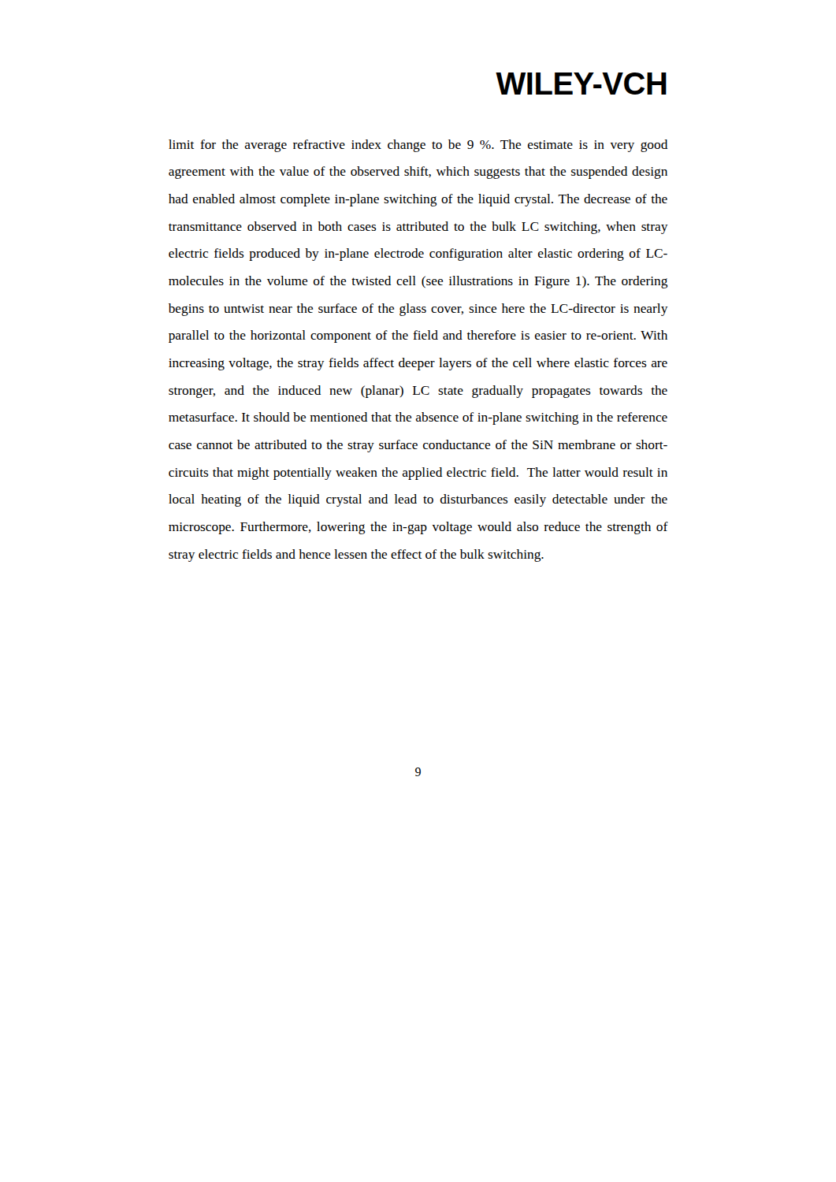WILEY-VCH
limit for the average refractive index change to be 9 %. The estimate is in very good agreement with the value of the observed shift, which suggests that the suspended design had enabled almost complete in-plane switching of the liquid crystal. The decrease of the transmittance observed in both cases is attributed to the bulk LC switching, when stray electric fields produced by in-plane electrode configuration alter elastic ordering of LC-molecules in the volume of the twisted cell (see illustrations in Figure 1). The ordering begins to untwist near the surface of the glass cover, since here the LC-director is nearly parallel to the horizontal component of the field and therefore is easier to re-orient. With increasing voltage, the stray fields affect deeper layers of the cell where elastic forces are stronger, and the induced new (planar) LC state gradually propagates towards the metasurface. It should be mentioned that the absence of in-plane switching in the reference case cannot be attributed to the stray surface conductance of the SiN membrane or short-circuits that might potentially weaken the applied electric field. The latter would result in local heating of the liquid crystal and lead to disturbances easily detectable under the microscope. Furthermore, lowering the in-gap voltage would also reduce the strength of stray electric fields and hence lessen the effect of the bulk switching.
9